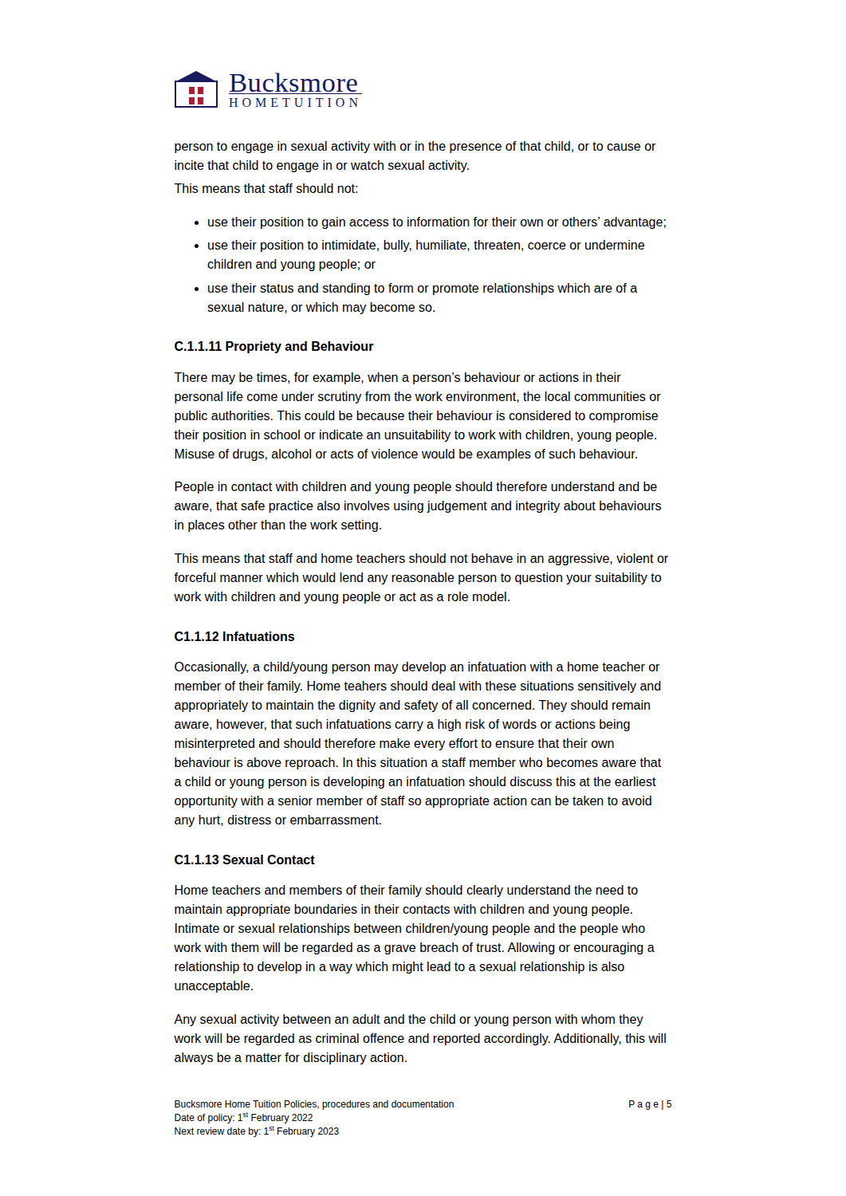Bucksmore
HOMETUITION
person to engage in sexual activity with or in the presence of that child, or to cause or incite that child to engage in or watch sexual activity.
This means that staff should not:
use their position to gain access to information for their own or others’ advantage;
use their position to intimidate, bully, humiliate, threaten, coerce or undermine children and young people; or
use their status and standing to form or promote relationships which are of a sexual nature, or which may become so.
C.1.1.11 Propriety and Behaviour
There may be times, for example, when a person’s behaviour or actions in their personal life come under scrutiny from the work environment, the local communities or public authorities. This could be because their behaviour is considered to compromise their position in school or indicate an unsuitability to work with children, young people. Misuse of drugs, alcohol or acts of violence would be examples of such behaviour.
People in contact with children and young people should therefore understand and be aware, that safe practice also involves using judgement and integrity about behaviours in places other than the work setting.
This means that staff and home teachers should not behave in an aggressive, violent or forceful manner which would lend any reasonable person to question your suitability to work with children and young people or act as a role model.
C1.1.12 Infatuations
Occasionally, a child/young person may develop an infatuation with a home teacher or member of their family. Home teahers should deal with these situations sensitively and appropriately to maintain the dignity and safety of all concerned. They should remain aware, however, that such infatuations carry a high risk of words or actions being misinterpreted and should therefore make every effort to ensure that their own behaviour is above reproach. In this situation a staff member who becomes aware that a child or young person is developing an infatuation should discuss this at the earliest opportunity with a senior member of staff so appropriate action can be taken to avoid any hurt, distress or embarrassment.
C1.1.13 Sexual Contact
Home teachers and members of their family should clearly understand the need to maintain appropriate boundaries in their contacts with children and young people. Intimate or sexual relationships between children/young people and the people who work with them will be regarded as a grave breach of trust. Allowing or encouraging a relationship to develop in a way which might lead to a sexual relationship is also unacceptable.
Any sexual activity between an adult and the child or young person with whom they work will be regarded as criminal offence and reported accordingly. Additionally, this will always be a matter for disciplinary action.
Bucksmore Home Tuition Policies, procedures and documentation
Date of policy: 1st February 2022
Next review date by: 1st February 2023
P a g e | 5